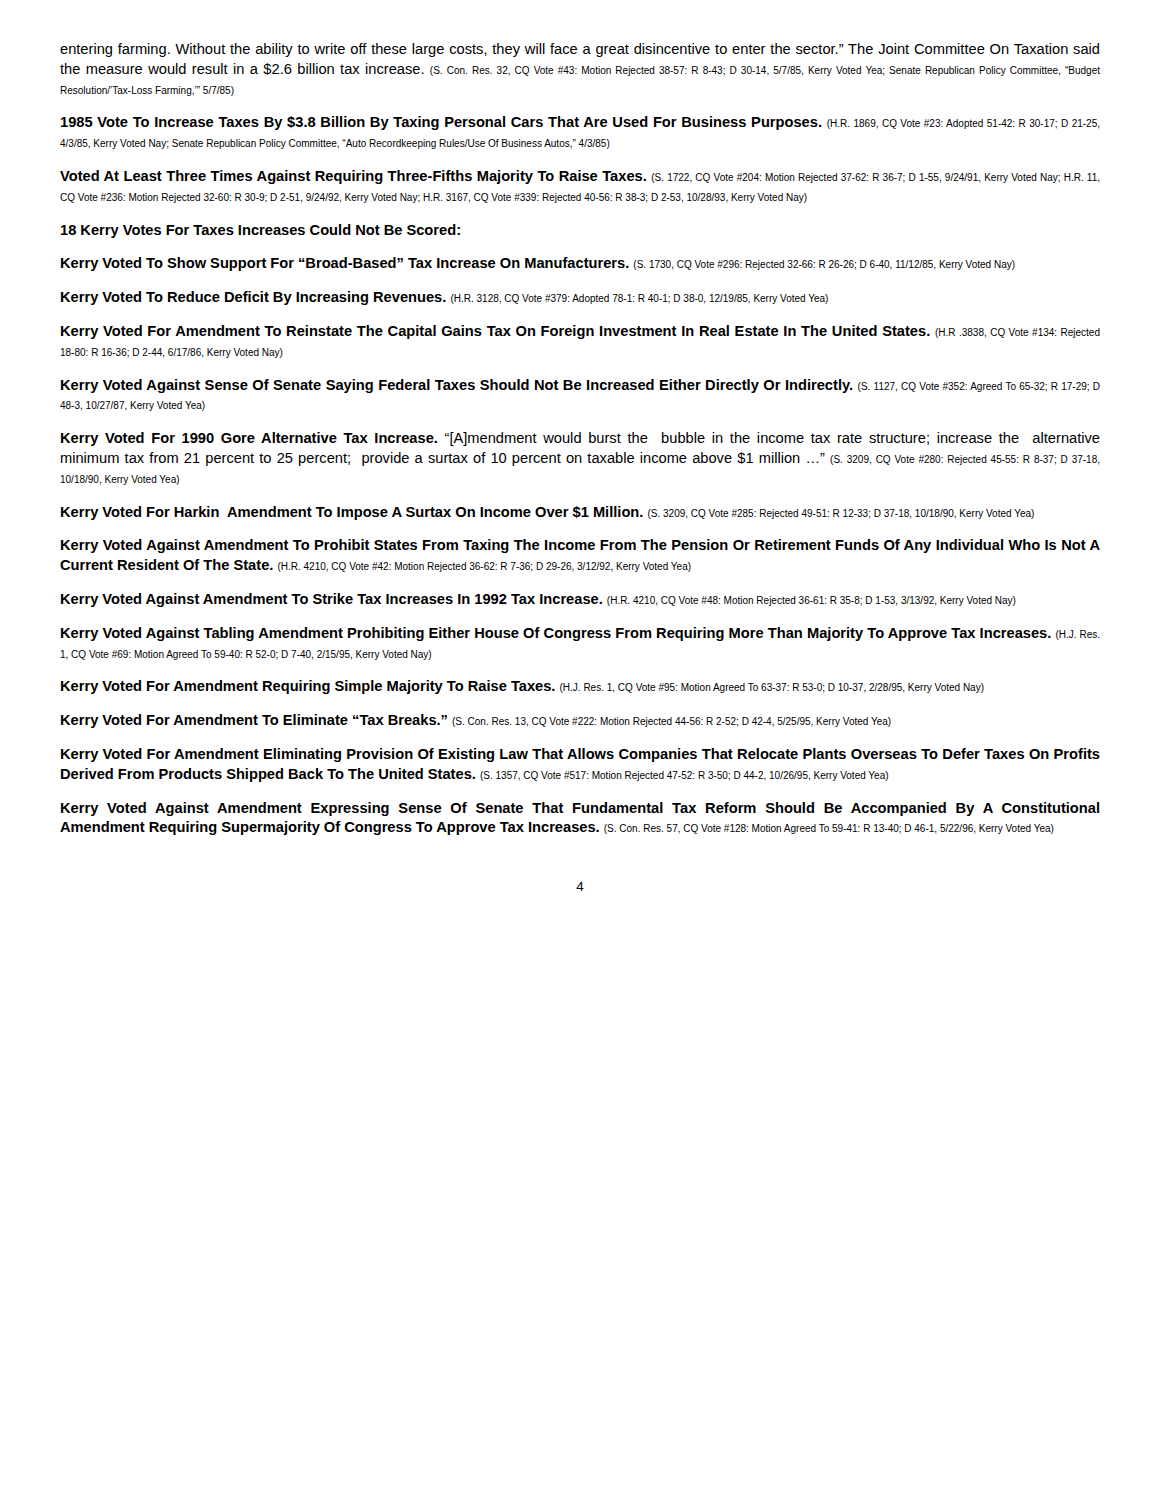entering farming. Without the ability to write off these large costs, they will face a great disincentive to enter the sector.” The Joint Committee On Taxation said the measure would result in a $2.6 billion tax increase. (S. Con. Res. 32, CQ Vote #43: Motion Rejected 38-57: R 8-43; D 30-14, 5/7/85, Kerry Voted Yea; Senate Republican Policy Committee, “Budget Resolution/’Tax-Loss Farming,’” 5/7/85)
1985 Vote To Increase Taxes By $3.8 Billion By Taxing Personal Cars That Are Used For Business Purposes. (H.R. 1869, CQ Vote #23: Adopted 51-42: R 30-17; D 21-25, 4/3/85, Kerry Voted Nay; Senate Republican Policy Committee, “Auto Recordkeeping Rules/Use Of Business Autos,” 4/3/85)
Voted At Least Three Times Against Requiring Three-Fifths Majority To Raise Taxes. (S. 1722, CQ Vote #204: Motion Rejected 37-62: R 36-7; D 1-55, 9/24/91, Kerry Voted Nay; H.R. 11, CQ Vote #236: Motion Rejected 32-60: R 30-9; D 2-51, 9/24/92, Kerry Voted Nay; H.R. 3167, CQ Vote #339: Rejected 40-56: R 38-3; D 2-53, 10/28/93, Kerry Voted Nay)
18 Kerry Votes For Taxes Increases Could Not Be Scored:
Kerry Voted To Show Support For “Broad-Based” Tax Increase On Manufacturers. (S. 1730, CQ Vote #296: Rejected 32-66: R 26-26; D 6-40, 11/12/85, Kerry Voted Nay)
Kerry Voted To Reduce Deficit By Increasing Revenues. (H.R. 3128, CQ Vote #379: Adopted 78-1: R 40-1; D 38-0, 12/19/85, Kerry Voted Yea)
Kerry Voted For Amendment To Reinstate The Capital Gains Tax On Foreign Investment In Real Estate In The United States. (H.R .3838, CQ Vote #134: Rejected 18-80: R 16-36; D 2-44, 6/17/86, Kerry Voted Nay)
Kerry Voted Against Sense Of Senate Saying Federal Taxes Should Not Be Increased Either Directly Or Indirectly. (S. 1127, CQ Vote #352: Agreed To 65-32; R 17-29; D 48-3, 10/27/87, Kerry Voted Yea)
Kerry Voted For 1990 Gore Alternative Tax Increase. “[A]mendment would burst the bubble in the income tax rate structure; increase the alternative minimum tax from 21 percent to 25 percent; provide a surtax of 10 percent on taxable income above $1 million …” (S. 3209, CQ Vote #280: Rejected 45-55: R 8-37; D 37-18, 10/18/90, Kerry Voted Yea)
Kerry Voted For Harkin Amendment To Impose A Surtax On Income Over $1 Million. (S. 3209, CQ Vote #285: Rejected 49-51: R 12-33; D 37-18, 10/18/90, Kerry Voted Yea)
Kerry Voted Against Amendment To Prohibit States From Taxing The Income From The Pension Or Retirement Funds Of Any Individual Who Is Not A Current Resident Of The State. (H.R. 4210, CQ Vote #42: Motion Rejected 36-62: R 7-36; D 29-26, 3/12/92, Kerry Voted Yea)
Kerry Voted Against Amendment To Strike Tax Increases In 1992 Tax Increase. (H.R. 4210, CQ Vote #48: Motion Rejected 36-61: R 35-8; D 1-53, 3/13/92, Kerry Voted Nay)
Kerry Voted Against Tabling Amendment Prohibiting Either House Of Congress From Requiring More Than Majority To Approve Tax Increases. (H.J. Res. 1, CQ Vote #69: Motion Agreed To 59-40: R 52-0; D 7-40, 2/15/95, Kerry Voted Nay)
Kerry Voted For Amendment Requiring Simple Majority To Raise Taxes. (H.J. Res. 1, CQ Vote #95: Motion Agreed To 63-37: R 53-0; D 10-37, 2/28/95, Kerry Voted Nay)
Kerry Voted For Amendment To Eliminate “Tax Breaks.” (S. Con. Res. 13, CQ Vote #222: Motion Rejected 44-56: R 2-52; D 42-4, 5/25/95, Kerry Voted Yea)
Kerry Voted For Amendment Eliminating Provision Of Existing Law That Allows Companies That Relocate Plants Overseas To Defer Taxes On Profits Derived From Products Shipped Back To The United States. (S. 1357, CQ Vote #517: Motion Rejected 47-52: R 3-50; D 44-2, 10/26/95, Kerry Voted Yea)
Kerry Voted Against Amendment Expressing Sense Of Senate That Fundamental Tax Reform Should Be Accompanied By A Constitutional Amendment Requiring Supermajority Of Congress To Approve Tax Increases. (S. Con. Res. 57, CQ Vote #128: Motion Agreed To 59-41: R 13-40; D 46-1, 5/22/96, Kerry Voted Yea)
4